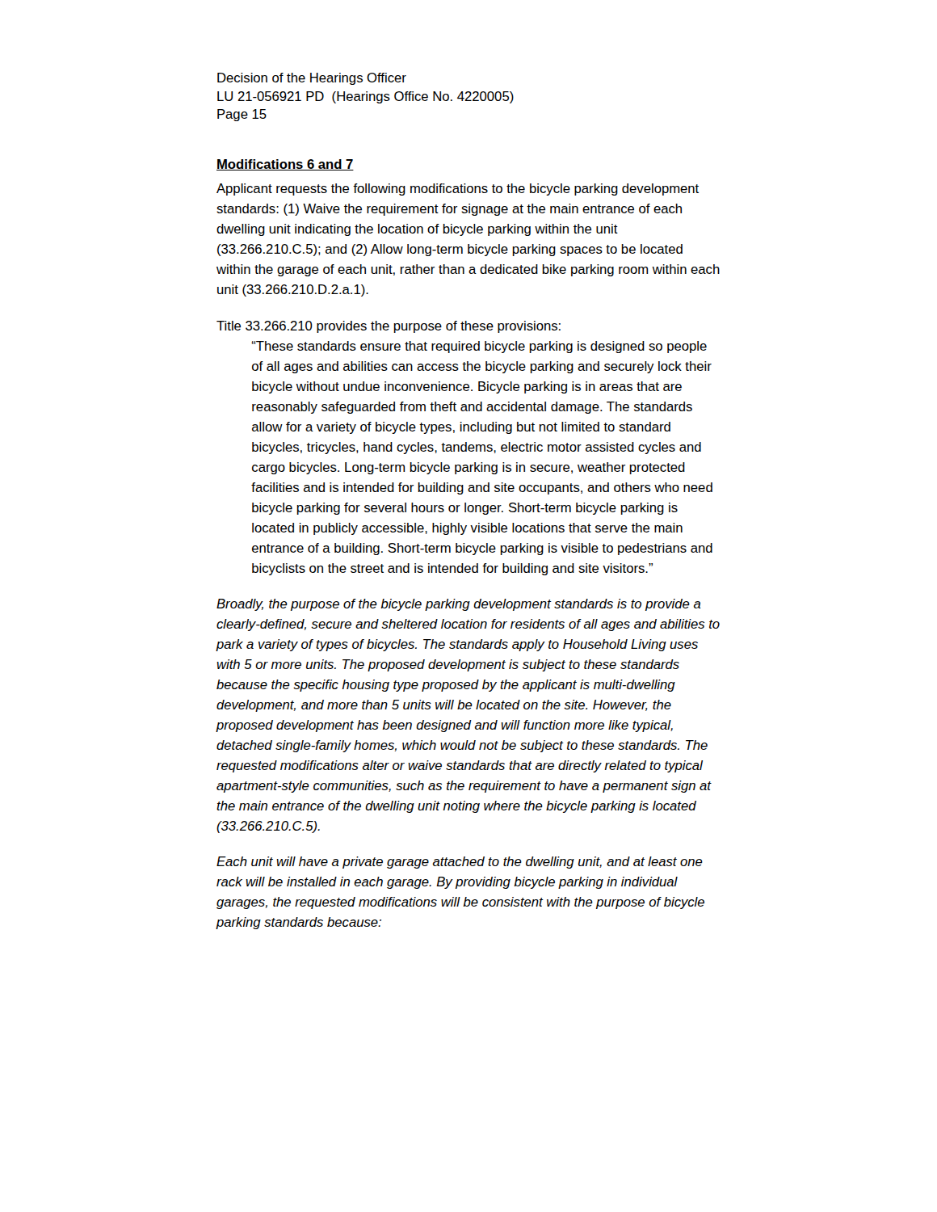Decision of the Hearings Officer
LU 21-056921 PD (Hearings Office No. 4220005)
Page 15
Modifications 6 and 7
Applicant requests the following modifications to the bicycle parking development standards: (1) Waive the requirement for signage at the main entrance of each dwelling unit indicating the location of bicycle parking within the unit (33.266.210.C.5); and (2) Allow long-term bicycle parking spaces to be located within the garage of each unit, rather than a dedicated bike parking room within each unit (33.266.210.D.2.a.1).
Title 33.266.210 provides the purpose of these provisions:
“These standards ensure that required bicycle parking is designed so people of all ages and abilities can access the bicycle parking and securely lock their bicycle without undue inconvenience. Bicycle parking is in areas that are reasonably safeguarded from theft and accidental damage. The standards allow for a variety of bicycle types, including but not limited to standard bicycles, tricycles, hand cycles, tandems, electric motor assisted cycles and cargo bicycles. Long-term bicycle parking is in secure, weather protected facilities and is intended for building and site occupants, and others who need bicycle parking for several hours or longer. Short-term bicycle parking is located in publicly accessible, highly visible locations that serve the main entrance of a building. Short-term bicycle parking is visible to pedestrians and bicyclists on the street and is intended for building and site visitors.”
Broadly, the purpose of the bicycle parking development standards is to provide a clearly-defined, secure and sheltered location for residents of all ages and abilities to park a variety of types of bicycles. The standards apply to Household Living uses with 5 or more units. The proposed development is subject to these standards because the specific housing type proposed by the applicant is multi-dwelling development, and more than 5 units will be located on the site. However, the proposed development has been designed and will function more like typical, detached single-family homes, which would not be subject to these standards. The requested modifications alter or waive standards that are directly related to typical apartment-style communities, such as the requirement to have a permanent sign at the main entrance of the dwelling unit noting where the bicycle parking is located (33.266.210.C.5).
Each unit will have a private garage attached to the dwelling unit, and at least one rack will be installed in each garage. By providing bicycle parking in individual garages, the requested modifications will be consistent with the purpose of bicycle parking standards because: